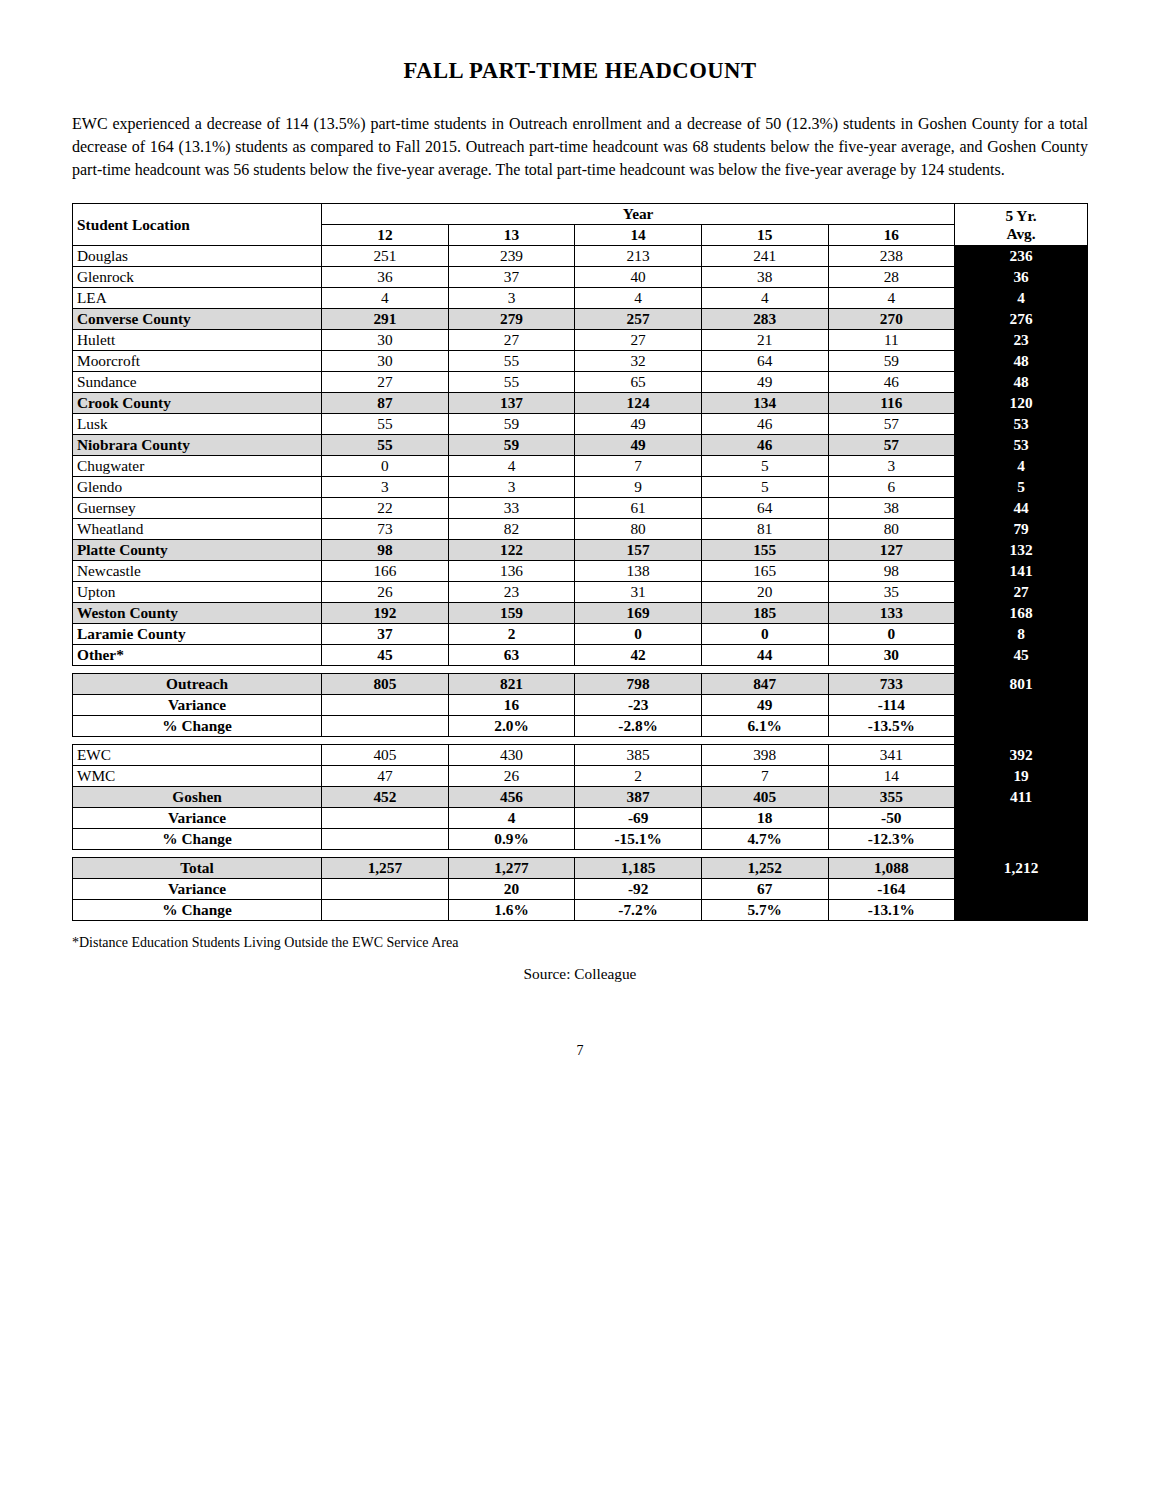FALL PART-TIME HEADCOUNT
EWC experienced a decrease of 114 (13.5%) part-time students in Outreach enrollment and a decrease of 50 (12.3%) students in Goshen County for a total decrease of 164 (13.1%) students as compared to Fall 2015. Outreach part-time headcount was 68 students below the five-year average, and Goshen County part-time headcount was 56 students below the five-year average. The total part-time headcount was below the five-year average by 124 students.
| Student Location | Year | 5 Yr. Avg. |
| --- | --- | --- |
| 12 | 13 | 14 | 15 | 16 |
| Douglas | 251 | 239 | 213 | 241 | 238 | 236 |
| Glenrock | 36 | 37 | 40 | 38 | 28 | 36 |
| LEA | 4 | 3 | 4 | 4 | 4 | 4 |
| Converse County | 291 | 279 | 257 | 283 | 270 | 276 |
| Hulett | 30 | 27 | 27 | 21 | 11 | 23 |
| Moorcroft | 30 | 55 | 32 | 64 | 59 | 48 |
| Sundance | 27 | 55 | 65 | 49 | 46 | 48 |
| Crook County | 87 | 137 | 124 | 134 | 116 | 120 |
| Lusk | 55 | 59 | 49 | 46 | 57 | 53 |
| Niobrara County | 55 | 59 | 49 | 46 | 57 | 53 |
| Chugwater | 0 | 4 | 7 | 5 | 3 | 4 |
| Glendo | 3 | 3 | 9 | 5 | 6 | 5 |
| Guernsey | 22 | 33 | 61 | 64 | 38 | 44 |
| Wheatland | 73 | 82 | 80 | 81 | 80 | 79 |
| Platte County | 98 | 122 | 157 | 155 | 127 | 132 |
| Newcastle | 166 | 136 | 138 | 165 | 98 | 141 |
| Upton | 26 | 23 | 31 | 20 | 35 | 27 |
| Weston County | 192 | 159 | 169 | 185 | 133 | 168 |
| Laramie County | 37 | 2 | 0 | 0 | 0 | 8 |
| Other* | 45 | 63 | 42 | 44 | 30 | 45 |
| Outreach | 805 | 821 | 798 | 847 | 733 | 801 |
| Variance | | 16 | -23 | 49 | -114 | |
| % Change | | 2.0% | -2.8% | 6.1% | -13.5% | |
| EWC | 405 | 430 | 385 | 398 | 341 | 392 |
| WMC | 47 | 26 | 2 | 7 | 14 | 19 |
| Goshen | 452 | 456 | 387 | 405 | 355 | 411 |
| Variance | | 4 | -69 | 18 | -50 | |
| % Change | | 0.9% | -15.1% | 4.7% | -12.3% | |
| Total | 1,257 | 1,277 | 1,185 | 1,252 | 1,088 | 1,212 |
| Variance | | 20 | -92 | 67 | -164 | |
| % Change | | 1.6% | -7.2% | 5.7% | -13.1% | |
*Distance Education Students Living Outside the EWC Service Area
Source: Colleague
7